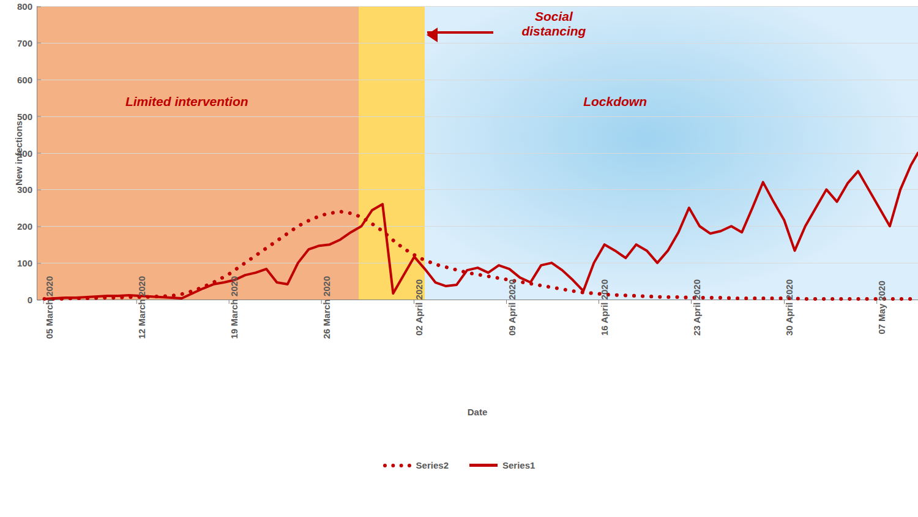New infections
Limited intervention
Lockdown
Social
distancing
800
700
600
500
400
300
200
100
0
05 March 2020
12 March 2020
19 March 2020
26 March 2020
02 April 2020
09 April 2020
16 April 2020
23 April 2020
30 April 2020
07 May 2020
Date
Series2
Series1